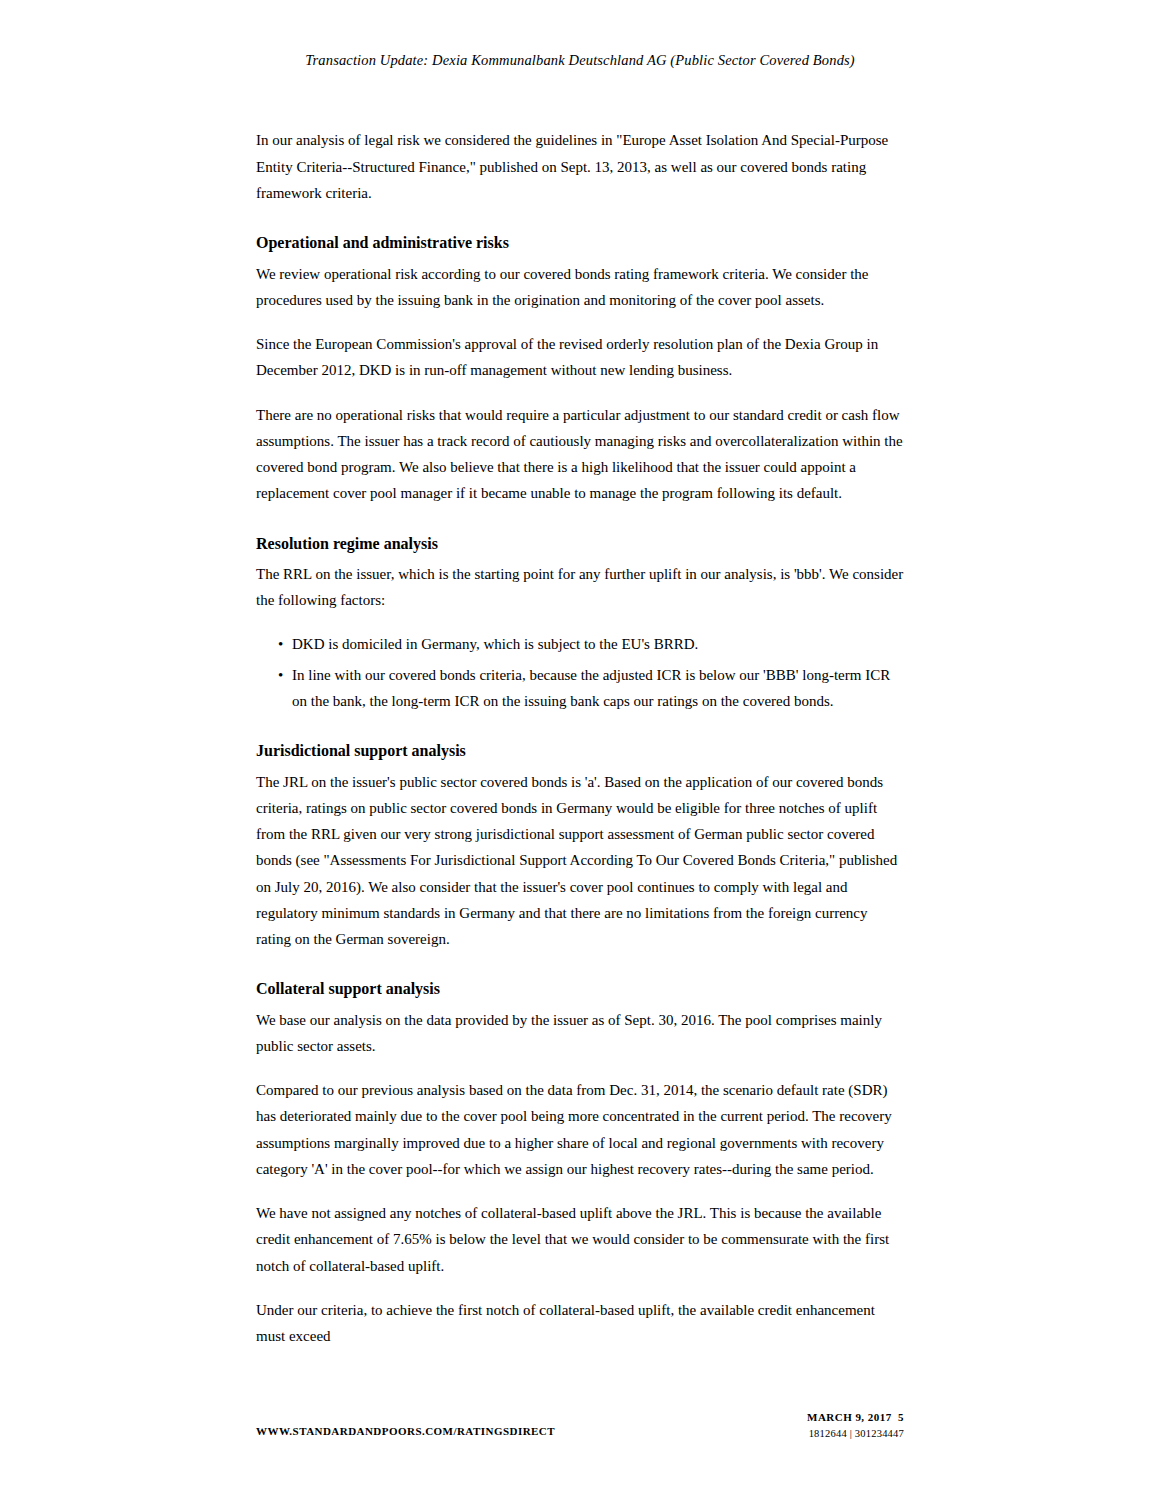Transaction Update: Dexia Kommunalbank Deutschland AG (Public Sector Covered Bonds)
In our analysis of legal risk we considered the guidelines in "Europe Asset Isolation And Special-Purpose Entity Criteria--Structured Finance," published on Sept. 13, 2013, as well as our covered bonds rating framework criteria.
Operational and administrative risks
We review operational risk according to our covered bonds rating framework criteria. We consider the procedures used by the issuing bank in the origination and monitoring of the cover pool assets.
Since the European Commission's approval of the revised orderly resolution plan of the Dexia Group in December 2012, DKD is in run-off management without new lending business.
There are no operational risks that would require a particular adjustment to our standard credit or cash flow assumptions. The issuer has a track record of cautiously managing risks and overcollateralization within the covered bond program. We also believe that there is a high likelihood that the issuer could appoint a replacement cover pool manager if it became unable to manage the program following its default.
Resolution regime analysis
The RRL on the issuer, which is the starting point for any further uplift in our analysis, is 'bbb'. We consider the following factors:
DKD is domiciled in Germany, which is subject to the EU's BRRD.
In line with our covered bonds criteria, because the adjusted ICR is below our 'BBB' long-term ICR on the bank, the long-term ICR on the issuing bank caps our ratings on the covered bonds.
Jurisdictional support analysis
The JRL on the issuer's public sector covered bonds is 'a'. Based on the application of our covered bonds criteria, ratings on public sector covered bonds in Germany would be eligible for three notches of uplift from the RRL given our very strong jurisdictional support assessment of German public sector covered bonds (see "Assessments For Jurisdictional Support According To Our Covered Bonds Criteria," published on July 20, 2016). We also consider that the issuer's cover pool continues to comply with legal and regulatory minimum standards in Germany and that there are no limitations from the foreign currency rating on the German sovereign.
Collateral support analysis
We base our analysis on the data provided by the issuer as of Sept. 30, 2016. The pool comprises mainly public sector assets.
Compared to our previous analysis based on the data from Dec. 31, 2014, the scenario default rate (SDR) has deteriorated mainly due to the cover pool being more concentrated in the current period. The recovery assumptions marginally improved due to a higher share of local and regional governments with recovery category 'A' in the cover pool--for which we assign our highest recovery rates--during the same period.
We have not assigned any notches of collateral-based uplift above the JRL. This is because the available credit enhancement of 7.65% is below the level that we would consider to be commensurate with the first notch of collateral-based uplift.
Under our criteria, to achieve the first notch of collateral-based uplift, the available credit enhancement must exceed
WWW.STANDARDANDPOORS.COM/RATINGSDIRECT
MARCH 9, 2017 5
1812644 | 301234447